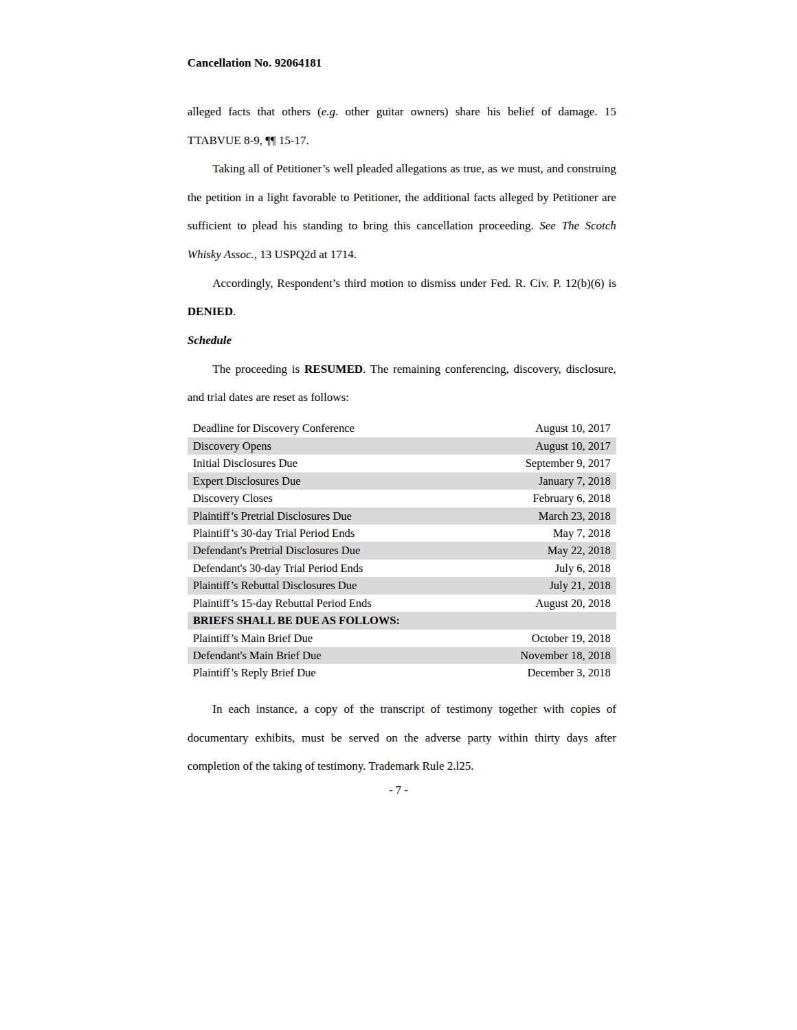Cancellation No. 92064181
alleged facts that others (e.g. other guitar owners) share his belief of damage. 15 TTABVUE 8-9, ¶¶ 15-17.
Taking all of Petitioner’s well pleaded allegations as true, as we must, and construing the petition in a light favorable to Petitioner, the additional facts alleged by Petitioner are sufficient to plead his standing to bring this cancellation proceeding. See The Scotch Whisky Assoc., 13 USPQ2d at 1714.
Accordingly, Respondent’s third motion to dismiss under Fed. R. Civ. P. 12(b)(6) is DENIED.
Schedule
The proceeding is RESUMED. The remaining conferencing, discovery, disclosure, and trial dates are reset as follows:
| Deadline for Discovery Conference | August 10, 2017 |
| Discovery Opens | August 10, 2017 |
| Initial Disclosures Due | September 9, 2017 |
| Expert Disclosures Due | January 7, 2018 |
| Discovery Closes | February 6, 2018 |
| Plaintiff’s Pretrial Disclosures Due | March 23, 2018 |
| Plaintiff’s 30-day Trial Period Ends | May 7, 2018 |
| Defendant's Pretrial Disclosures Due | May 22, 2018 |
| Defendant's 30-day Trial Period Ends | July 6, 2018 |
| Plaintiff’s Rebuttal Disclosures Due | July 21, 2018 |
| Plaintiff’s 15-day Rebuttal Period Ends | August 20, 2018 |
| BRIEFS SHALL BE DUE AS FOLLOWS: |
| Plaintiff’s Main Brief Due | October 19, 2018 |
| Defendant's Main Brief Due | November 18, 2018 |
| Plaintiff’s Reply Brief Due | December 3, 2018 |
In each instance, a copy of the transcript of testimony together with copies of documentary exhibits, must be served on the adverse party within thirty days after completion of the taking of testimony. Trademark Rule 2.l25.
- 7 -